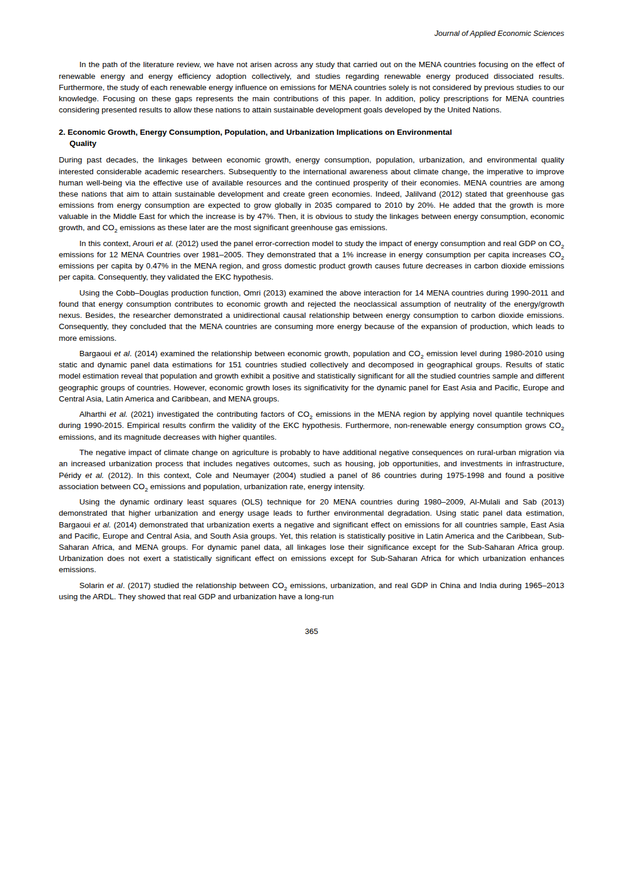Journal of Applied Economic Sciences
In the path of the literature review, we have not arisen across any study that carried out on the MENA countries focusing on the effect of renewable energy and energy efficiency adoption collectively, and studies regarding renewable energy produced dissociated results. Furthermore, the study of each renewable energy influence on emissions for MENA countries solely is not considered by previous studies to our knowledge. Focusing on these gaps represents the main contributions of this paper. In addition, policy prescriptions for MENA countries considering presented results to allow these nations to attain sustainable development goals developed by the United Nations.
2. Economic Growth, Energy Consumption, Population, and Urbanization Implications on EnvironmentalQuality
During past decades, the linkages between economic growth, energy consumption, population, urbanization, and environmental quality interested considerable academic researchers. Subsequently to the international awareness about climate change, the imperative to improve human well-being via the effective use of available resources and the continued prosperity of their economies. MENA countries are among these nations that aim to attain sustainable development and create green economies. Indeed, Jalilvand (2012) stated that greenhouse gas emissions from energy consumption are expected to grow globally in 2035 compared to 2010 by 20%. He added that the growth is more valuable in the Middle East for which the increase is by 47%. Then, it is obvious to study the linkages between energy consumption, economic growth, and CO2 emissions as these later are the most significant greenhouse gas emissions.
In this context, Arouri et al. (2012) used the panel error-correction model to study the impact of energy consumption and real GDP on CO2 emissions for 12 MENA Countries over 1981–2005. They demonstrated that a 1% increase in energy consumption per capita increases CO2 emissions per capita by 0.47% in the MENA region, and gross domestic product growth causes future decreases in carbon dioxide emissions per capita. Consequently, they validated the EKC hypothesis.
Using the Cobb–Douglas production function, Omri (2013) examined the above interaction for 14 MENA countries during 1990-2011 and found that energy consumption contributes to economic growth and rejected the neoclassical assumption of neutrality of the energy/growth nexus. Besides, the researcher demonstrated a unidirectional causal relationship between energy consumption to carbon dioxide emissions. Consequently, they concluded that the MENA countries are consuming more energy because of the expansion of production, which leads to more emissions.
Bargaoui et al. (2014) examined the relationship between economic growth, population and CO2 emission level during 1980-2010 using static and dynamic panel data estimations for 151 countries studied collectively and decomposed in geographical groups. Results of static model estimation reveal that population and growth exhibit a positive and statistically significant for all the studied countries sample and different geographic groups of countries. However, economic growth loses its significativity for the dynamic panel for East Asia and Pacific, Europe and Central Asia, Latin America and Caribbean, and MENA groups.
Alharthi et al. (2021) investigated the contributing factors of CO2 emissions in the MENA region by applying novel quantile techniques during 1990-2015. Empirical results confirm the validity of the EKC hypothesis. Furthermore, non-renewable energy consumption grows CO2 emissions, and its magnitude decreases with higher quantiles.
The negative impact of climate change on agriculture is probably to have additional negative consequences on rural-urban migration via an increased urbanization process that includes negatives outcomes, such as housing, job opportunities, and investments in infrastructure, Péridy et al. (2012). In this context, Cole and Neumayer (2004) studied a panel of 86 countries during 1975-1998 and found a positive association between CO2 emissions and population, urbanization rate, energy intensity.
Using the dynamic ordinary least squares (OLS) technique for 20 MENA countries during 1980–2009, Al-Mulali and Sab (2013) demonstrated that higher urbanization and energy usage leads to further environmental degradation. Using static panel data estimation, Bargaoui et al. (2014) demonstrated that urbanization exerts a negative and significant effect on emissions for all countries sample, East Asia and Pacific, Europe and Central Asia, and South Asia groups. Yet, this relation is statistically positive in Latin America and the Caribbean, Sub-Saharan Africa, and MENA groups. For dynamic panel data, all linkages lose their significance except for the Sub-Saharan Africa group. Urbanization does not exert a statistically significant effect on emissions except for Sub-Saharan Africa for which urbanization enhances emissions.
Solarin et al. (2017) studied the relationship between CO2 emissions, urbanization, and real GDP in China and India during 1965–2013 using the ARDL. They showed that real GDP and urbanization have a long-run
365